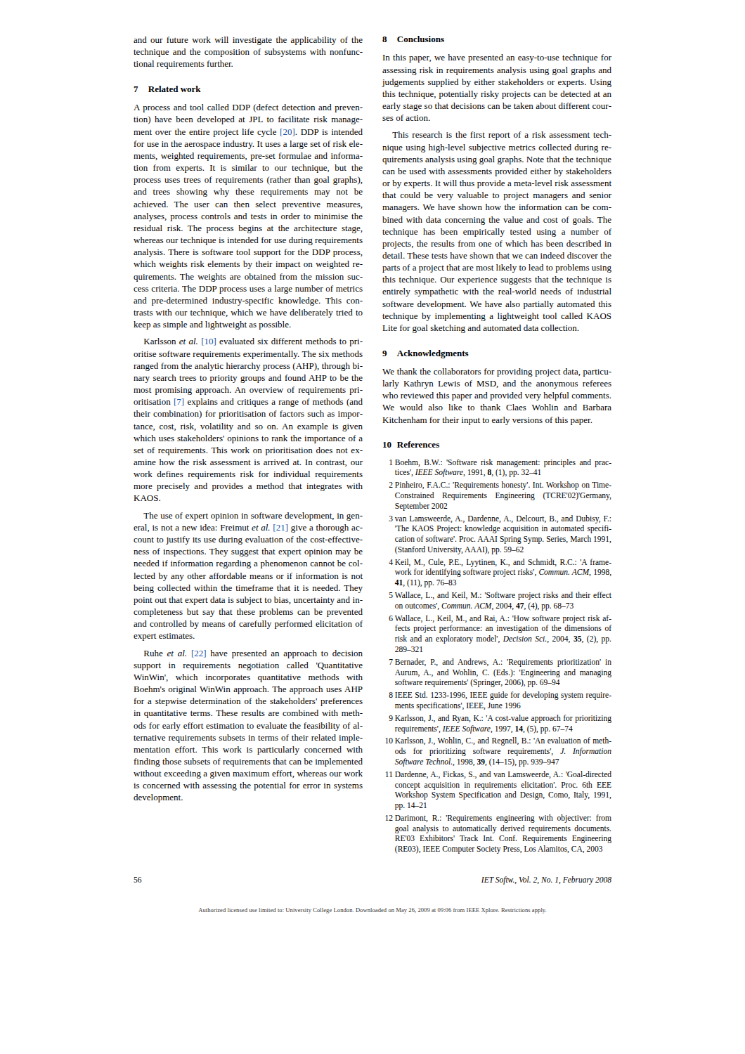and our future work will investigate the applicability of the technique and the composition of subsystems with nonfunctional requirements further.
7 Related work
A process and tool called DDP (defect detection and prevention) have been developed at JPL to facilitate risk management over the entire project life cycle [20]. DDP is intended for use in the aerospace industry. It uses a large set of risk elements, weighted requirements, pre-set formulae and information from experts. It is similar to our technique, but the process uses trees of requirements (rather than goal graphs), and trees showing why these requirements may not be achieved. The user can then select preventive measures, analyses, process controls and tests in order to minimise the residual risk. The process begins at the architecture stage, whereas our technique is intended for use during requirements analysis. There is software tool support for the DDP process, which weights risk elements by their impact on weighted requirements. The weights are obtained from the mission success criteria. The DDP process uses a large number of metrics and pre-determined industry-specific knowledge. This contrasts with our technique, which we have deliberately tried to keep as simple and lightweight as possible.
Karlsson et al. [10] evaluated six different methods to prioritise software requirements experimentally. The six methods ranged from the analytic hierarchy process (AHP), through binary search trees to priority groups and found AHP to be the most promising approach. An overview of requirements prioritisation [7] explains and critiques a range of methods (and their combination) for prioritisation of factors such as importance, cost, risk, volatility and so on. An example is given which uses stakeholders' opinions to rank the importance of a set of requirements. This work on prioritisation does not examine how the risk assessment is arrived at. In contrast, our work defines requirements risk for individual requirements more precisely and provides a method that integrates with KAOS.
The use of expert opinion in software development, in general, is not a new idea: Freimut et al. [21] give a thorough account to justify its use during evaluation of the cost-effectiveness of inspections. They suggest that expert opinion may be needed if information regarding a phenomenon cannot be collected by any other affordable means or if information is not being collected within the timeframe that it is needed. They point out that expert data is subject to bias, uncertainty and incompleteness but say that these problems can be prevented and controlled by means of carefully performed elicitation of expert estimates.
Ruhe et al. [22] have presented an approach to decision support in requirements negotiation called 'Quantitative WinWin', which incorporates quantitative methods with Boehm's original WinWin approach. The approach uses AHP for a stepwise determination of the stakeholders' preferences in quantitative terms. These results are combined with methods for early effort estimation to evaluate the feasibility of alternative requirements subsets in terms of their related implementation effort. This work is particularly concerned with finding those subsets of requirements that can be implemented without exceeding a given maximum effort, whereas our work is concerned with assessing the potential for error in systems development.
8 Conclusions
In this paper, we have presented an easy-to-use technique for assessing risk in requirements analysis using goal graphs and judgements supplied by either stakeholders or experts. Using this technique, potentially risky projects can be detected at an early stage so that decisions can be taken about different courses of action.
This research is the first report of a risk assessment technique using high-level subjective metrics collected during requirements analysis using goal graphs. Note that the technique can be used with assessments provided either by stakeholders or by experts. It will thus provide a meta-level risk assessment that could be very valuable to project managers and senior managers. We have shown how the information can be combined with data concerning the value and cost of goals. The technique has been empirically tested using a number of projects, the results from one of which has been described in detail. These tests have shown that we can indeed discover the parts of a project that are most likely to lead to problems using this technique. Our experience suggests that the technique is entirely sympathetic with the real-world needs of industrial software development. We have also partially automated this technique by implementing a lightweight tool called KAOS Lite for goal sketching and automated data collection.
9 Acknowledgments
We thank the collaborators for providing project data, particularly Kathryn Lewis of MSD, and the anonymous referees who reviewed this paper and provided very helpful comments. We would also like to thank Claes Wohlin and Barbara Kitchenham for their input to early versions of this paper.
10 References
1 Boehm, B.W.: 'Software risk management: principles and practices', IEEE Software, 1991, 8, (1), pp. 32–41
2 Pinheiro, F.A.C.: 'Requirements honesty'. Int. Workshop on Time-Constrained Requirements Engineering (TCRE'02)'Germany, September 2002
3van Lamsweerde, A., Dardenne, A., Delcourt, B., and Dubisy, F.: 'The KAOS Project: knowledge acquisition in automated specification of software'. Proc. AAAI Spring Symp. Series, March 1991, (Stanford University, AAAI), pp. 59–62
4 Keil, M., Cule, P.E., Lyytinen, K., and Schmidt, R.C.: 'A framework for identifying software project risks', Commun. ACM, 1998, 41, (11), pp. 76–83
5 Wallace, L., and Keil, M.: 'Software project risks and their effect on outcomes', Commun. ACM, 2004, 47, (4), pp. 68–73
6 Wallace, L., Keil, M., and Rai, A.: 'How software project risk affects project performance: an investigation of the dimensions of risk and an exploratory model', Decision Sci., 2004, 35, (2), pp. 289–321
7 Bernader, P., and Andrews, A.: 'Requirements prioritization' in Aurum, A., and Wohlin, C. (Eds.): 'Engineering and managing software requirements' (Springer, 2006), pp. 69–94
8 IEEE Std. 1233-1996, IEEE guide for developing system requirements specifications', IEEE, June 1996
9 Karlsson, J., and Ryan, K.: 'A cost-value approach for prioritizing requirements', IEEE Software, 1997, 14, (5), pp. 67–74
10 Karlsson, J., Wohlin, C., and Regnell, B.: 'An evaluation of methods for prioritizing software requirements', J. Information Software Technol., 1998, 39, (14–15), pp. 939–947
11 Dardenne, A., Fickas, S., and van Lamsweerde, A.: 'Goal-directed concept acquisition in requirements elicitation'. Proc. 6th EEE Workshop System Specification and Design, Como, Italy, 1991, pp. 14–21
12 Darimont, R.: 'Requirements engineering with objectiver: from goal analysis to automatically derived requirements documents. RE'03 Exhibitors' Track Int. Conf. Requirements Engineering (RE03), IEEE Computer Society Press, Los Alamitos, CA, 2003
56 IET Softw., Vol. 2, No. 1, February 2008
Authorized licensed use limited to: University College London. Downloaded on May 26, 2009 at 09:06 from IEEE Xplore. Restrictions apply.